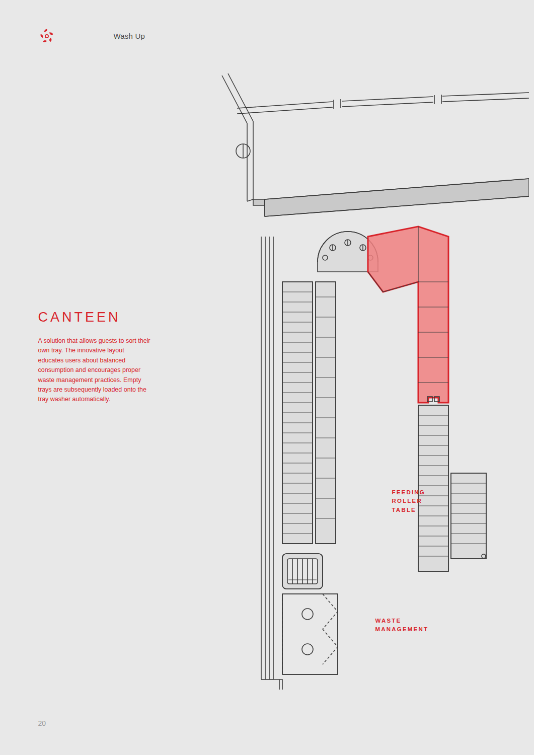Wash Up
CANTEEN
A solution that allows guests to sort their own tray. The innovative layout educates users about balanced consumption and encourages proper waste management practices. Empty trays are subsequently loaded onto the tray washer automatically.
Feeding
Roller
Table
Waste
Management
20